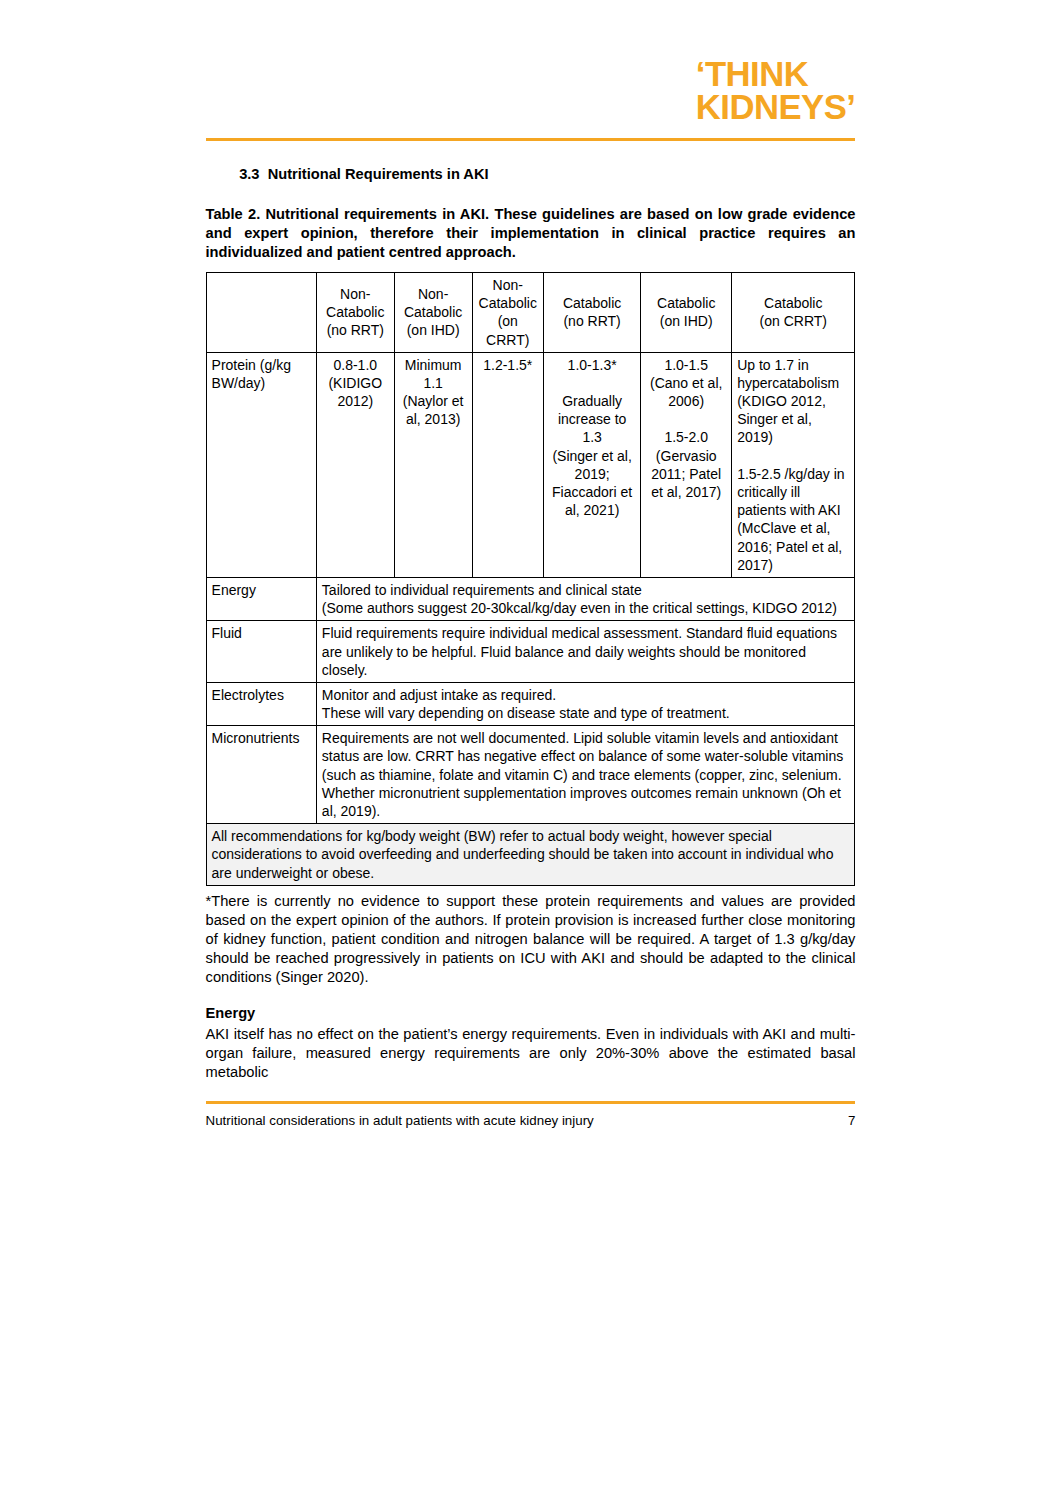‘THINK
KIDNEYS’
3.3 Nutritional Requirements in AKI
Table 2. Nutritional requirements in AKI. These guidelines are based on low grade evidence and expert opinion, therefore their implementation in clinical practice requires an individualized and patient centred approach.
| | Non-Catabolic (no RRT) | Non-Catabolic (on IHD) | Non-Catabolic (on CRRT) | Catabolic (no RRT) | Catabolic (on IHD) | Catabolic (on CRRT) |
| --- | --- | --- | --- | --- | --- | --- |
| Protein (g/kg BW/day) | 0.8-1.0 (KIDIGO 2012) | Minimum 1.1 (Naylor et al, 2013) | 1.2-1.5* | 1.0-1.3* Gradually increase to 1.3 (Singer et al, 2019; Fiaccadori et al, 2021) | 1.0-1.5 (Cano et al, 2006) 1.5-2.0 (Gervasio 2011; Patel et al, 2017) | Up to 1.7 in hypercatabolism (KDIGO 2012, Singer et al, 2019) 1.5-2.5 /kg/day in critically ill patients with AKI (McClave et al, 2016; Patel et al, 2017) |
| Energy | Tailored to individual requirements and clinical state (Some authors suggest 20-30kcal/kg/day even in the critical settings, KIDGO 2012) |
| Fluid | Fluid requirements require individual medical assessment. Standard fluid equations are unlikely to be helpful. Fluid balance and daily weights should be monitored closely. |
| Electrolytes | Monitor and adjust intake as required. These will vary depending on disease state and type of treatment. |
| Micronutrients | Requirements are not well documented. Lipid soluble vitamin levels and antioxidant status are low. CRRT has negative effect on balance of some water-soluble vitamins (such as thiamine, folate and vitamin C) and trace elements (copper, zinc, selenium. Whether micronutrient supplementation improves outcomes remain unknown (Oh et al, 2019). |
| All recommendations for kg/body weight (BW) refer to actual body weight, however special considerations to avoid overfeeding and underfeeding should be taken into account in individual who are underweight or obese. |
*There is currently no evidence to support these protein requirements and values are provided based on the expert opinion of the authors. If protein provision is increased further close monitoring of kidney function, patient condition and nitrogen balance will be required. A target of 1.3 g/kg/day should be reached progressively in patients on ICU with AKI and should be adapted to the clinical conditions (Singer 2020).
Energy
AKI itself has no effect on the patient’s energy requirements. Even in individuals with AKI and multi-organ failure, measured energy requirements are only 20%-30% above the estimated basal metabolic
Nutritional considerations in adult patients with acute kidney injury
7